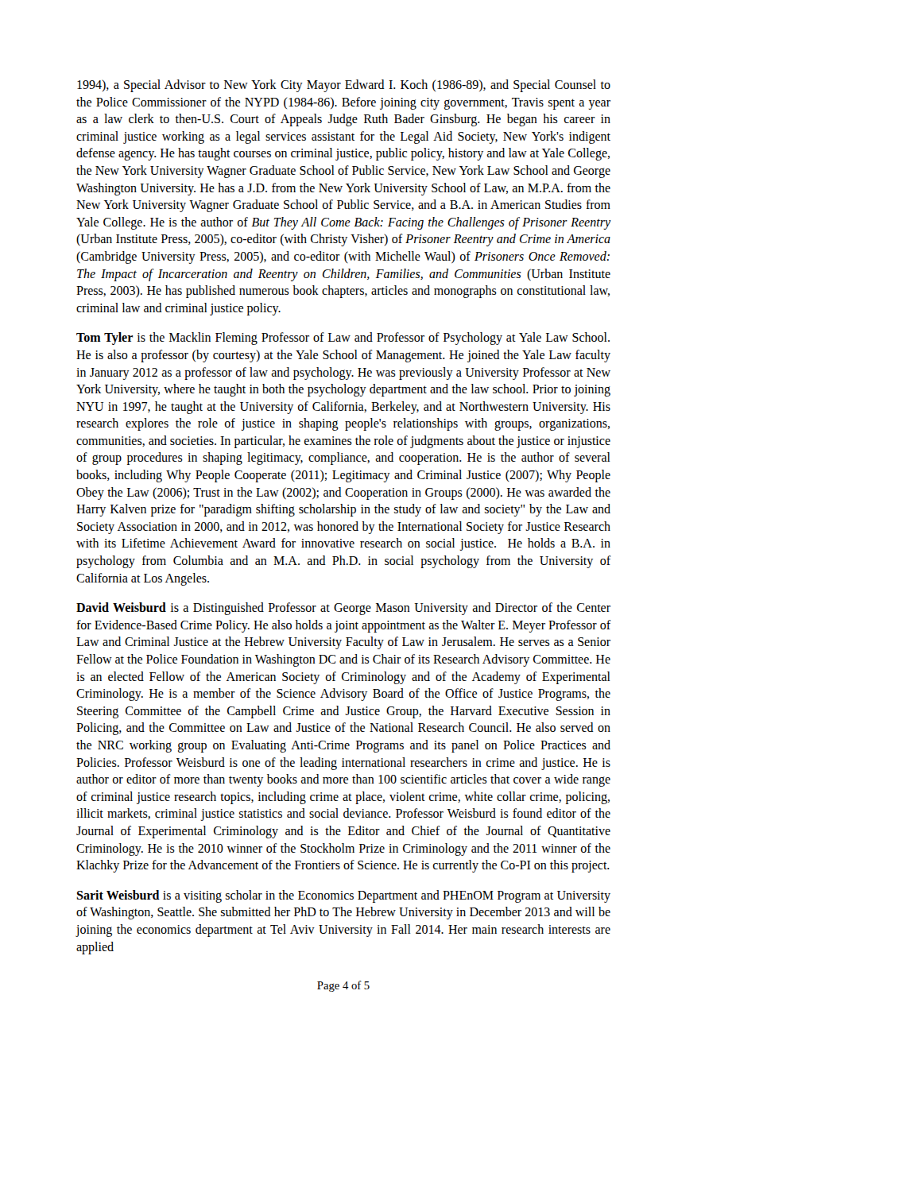1994), a Special Advisor to New York City Mayor Edward I. Koch (1986-89), and Special Counsel to the Police Commissioner of the NYPD (1984-86). Before joining city government, Travis spent a year as a law clerk to then-U.S. Court of Appeals Judge Ruth Bader Ginsburg. He began his career in criminal justice working as a legal services assistant for the Legal Aid Society, New York's indigent defense agency. He has taught courses on criminal justice, public policy, history and law at Yale College, the New York University Wagner Graduate School of Public Service, New York Law School and George Washington University. He has a J.D. from the New York University School of Law, an M.P.A. from the New York University Wagner Graduate School of Public Service, and a B.A. in American Studies from Yale College. He is the author of But They All Come Back: Facing the Challenges of Prisoner Reentry (Urban Institute Press, 2005), co-editor (with Christy Visher) of Prisoner Reentry and Crime in America (Cambridge University Press, 2005), and co-editor (with Michelle Waul) of Prisoners Once Removed: The Impact of Incarceration and Reentry on Children, Families, and Communities (Urban Institute Press, 2003). He has published numerous book chapters, articles and monographs on constitutional law, criminal law and criminal justice policy.
Tom Tyler is the Macklin Fleming Professor of Law and Professor of Psychology at Yale Law School. He is also a professor (by courtesy) at the Yale School of Management. He joined the Yale Law faculty in January 2012 as a professor of law and psychology. He was previously a University Professor at New York University, where he taught in both the psychology department and the law school. Prior to joining NYU in 1997, he taught at the University of California, Berkeley, and at Northwestern University. His research explores the role of justice in shaping people's relationships with groups, organizations, communities, and societies. In particular, he examines the role of judgments about the justice or injustice of group procedures in shaping legitimacy, compliance, and cooperation. He is the author of several books, including Why People Cooperate (2011); Legitimacy and Criminal Justice (2007); Why People Obey the Law (2006); Trust in the Law (2002); and Cooperation in Groups (2000). He was awarded the Harry Kalven prize for "paradigm shifting scholarship in the study of law and society" by the Law and Society Association in 2000, and in 2012, was honored by the International Society for Justice Research with its Lifetime Achievement Award for innovative research on social justice. He holds a B.A. in psychology from Columbia and an M.A. and Ph.D. in social psychology from the University of California at Los Angeles.
David Weisburd is a Distinguished Professor at George Mason University and Director of the Center for Evidence-Based Crime Policy. He also holds a joint appointment as the Walter E. Meyer Professor of Law and Criminal Justice at the Hebrew University Faculty of Law in Jerusalem. He serves as a Senior Fellow at the Police Foundation in Washington DC and is Chair of its Research Advisory Committee. He is an elected Fellow of the American Society of Criminology and of the Academy of Experimental Criminology. He is a member of the Science Advisory Board of the Office of Justice Programs, the Steering Committee of the Campbell Crime and Justice Group, the Harvard Executive Session in Policing, and the Committee on Law and Justice of the National Research Council. He also served on the NRC working group on Evaluating Anti-Crime Programs and its panel on Police Practices and Policies. Professor Weisburd is one of the leading international researchers in crime and justice. He is author or editor of more than twenty books and more than 100 scientific articles that cover a wide range of criminal justice research topics, including crime at place, violent crime, white collar crime, policing, illicit markets, criminal justice statistics and social deviance. Professor Weisburd is found editor of the Journal of Experimental Criminology and is the Editor and Chief of the Journal of Quantitative Criminology. He is the 2010 winner of the Stockholm Prize in Criminology and the 2011 winner of the Klachky Prize for the Advancement of the Frontiers of Science. He is currently the Co-PI on this project.
Sarit Weisburd is a visiting scholar in the Economics Department and PHEnOM Program at University of Washington, Seattle. She submitted her PhD to The Hebrew University in December 2013 and will be joining the economics department at Tel Aviv University in Fall 2014. Her main research interests are applied
Page 4 of 5